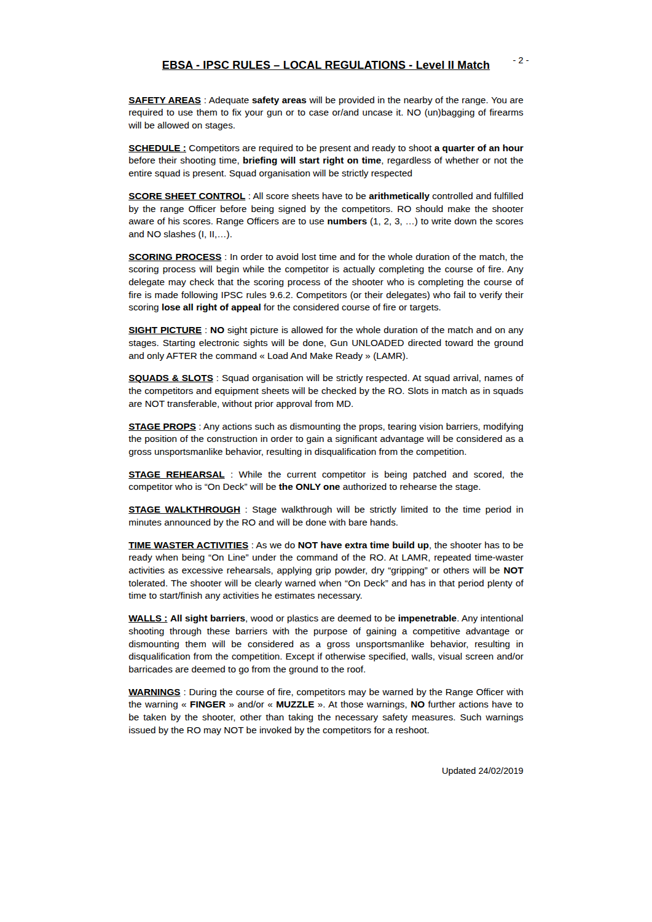EBSA - IPSC RULES – LOCAL REGULATIONS - Level II Match
- 2 -
SAFETY AREAS : Adequate safety areas will be provided in the nearby of the range. You are required to use them to fix your gun or to case or/and uncase it. NO (un)bagging of firearms will be allowed on stages.
SCHEDULE : Competitors are required to be present and ready to shoot a quarter of an hour before their shooting time, briefing will start right on time, regardless of whether or not the entire squad is present. Squad organisation will be strictly respected
SCORE SHEET CONTROL : All score sheets have to be arithmetically controlled and fulfilled by the range Officer before being signed by the competitors. RO should make the shooter aware of his scores. Range Officers are to use numbers (1, 2, 3, …) to write down the scores and NO slashes (I, II,…).
SCORING PROCESS : In order to avoid lost time and for the whole duration of the match, the scoring process will begin while the competitor is actually completing the course of fire. Any delegate may check that the scoring process of the shooter who is completing the course of fire is made following IPSC rules 9.6.2. Competitors (or their delegates) who fail to verify their scoring lose all right of appeal for the considered course of fire or targets.
SIGHT PICTURE : NO sight picture is allowed for the whole duration of the match and on any stages. Starting electronic sights will be done, Gun UNLOADED directed toward the ground and only AFTER the command « Load And Make Ready » (LAMR).
SQUADS & SLOTS : Squad organisation will be strictly respected. At squad arrival, names of the competitors and equipment sheets will be checked by the RO. Slots in match as in squads are NOT transferable, without prior approval from MD.
STAGE PROPS : Any actions such as dismounting the props, tearing vision barriers, modifying the position of the construction in order to gain a significant advantage will be considered as a gross unsportsmanlike behavior, resulting in disqualification from the competition.
STAGE REHEARSAL : While the current competitor is being patched and scored, the competitor who is “On Deck” will be the ONLY one authorized to rehearse the stage.
STAGE WALKTHROUGH : Stage walkthrough will be strictly limited to the time period in minutes announced by the RO and will be done with bare hands.
TIME WASTER ACTIVITIES : As we do NOT have extra time build up, the shooter has to be ready when being “On Line” under the command of the RO. At LAMR, repeated time-waster activities as excessive rehearsals, applying grip powder, dry “gripping” or others will be NOT tolerated. The shooter will be clearly warned when “On Deck” and has in that period plenty of time to start/finish any activities he estimates necessary.
WALLS : All sight barriers, wood or plastics are deemed to be impenetrable. Any intentional shooting through these barriers with the purpose of gaining a competitive advantage or dismounting them will be considered as a gross unsportsmanlike behavior, resulting in disqualification from the competition. Except if otherwise specified, walls, visual screen and/or barricades are deemed to go from the ground to the roof.
WARNINGS : During the course of fire, competitors may be warned by the Range Officer with the warning « FINGER » and/or « MUZZLE ». At those warnings, NO further actions have to be taken by the shooter, other than taking the necessary safety measures. Such warnings issued by the RO may NOT be invoked by the competitors for a reshoot.
Updated 24/02/2019